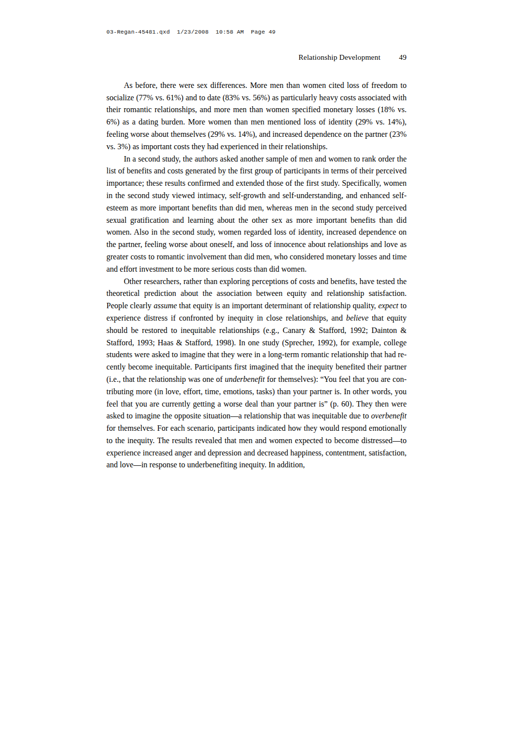03-Regan-45481.qxd 1/23/2008 10:58 AM Page 49
Relationship Development 49
As before, there were sex differences. More men than women cited loss of freedom to socialize (77% vs. 61%) and to date (83% vs. 56%) as particularly heavy costs associated with their romantic relationships, and more men than women specified monetary losses (18% vs. 6%) as a dating burden. More women than men mentioned loss of identity (29% vs. 14%), feeling worse about themselves (29% vs. 14%), and increased dependence on the partner (23% vs. 3%) as important costs they had experienced in their relationships.
In a second study, the authors asked another sample of men and women to rank order the list of benefits and costs generated by the first group of participants in terms of their perceived importance; these results confirmed and extended those of the first study. Specifically, women in the second study viewed intimacy, self-growth and self-understanding, and enhanced self-esteem as more important benefits than did men, whereas men in the second study perceived sexual gratification and learning about the other sex as more important benefits than did women. Also in the second study, women regarded loss of identity, increased dependence on the partner, feeling worse about oneself, and loss of innocence about relationships and love as greater costs to romantic involvement than did men, who considered monetary losses and time and effort investment to be more serious costs than did women.
Other researchers, rather than exploring perceptions of costs and benefits, have tested the theoretical prediction about the association between equity and relationship satisfaction. People clearly assume that equity is an important determinant of relationship quality, expect to experience distress if confronted by inequity in close relationships, and believe that equity should be restored to inequitable relationships (e.g., Canary & Stafford, 1992; Dainton & Stafford, 1993; Haas & Stafford, 1998). In one study (Sprecher, 1992), for example, college students were asked to imagine that they were in a long-term romantic relationship that had recently become inequitable. Participants first imagined that the inequity benefited their partner (i.e., that the relationship was one of underbenefit for themselves): “You feel that you are contributing more (in love, effort, time, emotions, tasks) than your partner is. In other words, you feel that you are currently getting a worse deal than your partner is” (p. 60). They then were asked to imagine the opposite situation—a relationship that was inequitable due to overbenefit for themselves. For each scenario, participants indicated how they would respond emotionally to the inequity. The results revealed that men and women expected to become distressed—to experience increased anger and depression and decreased happiness, contentment, satisfaction, and love—in response to underbenefiting inequity. In addition,